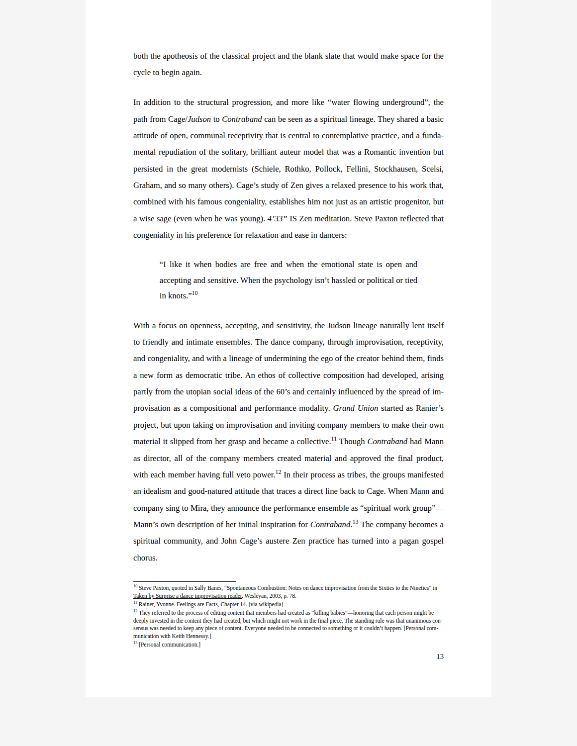both the apotheosis of the classical project and the blank slate that would make space for the cycle to begin again.
In addition to the structural progression, and more like “water flowing underground”, the path from Cage/Judson to Contraband can be seen as a spiritual lineage. They shared a basic attitude of open, communal receptivity that is central to contemplative practice, and a fundamental repudiation of the solitary, brilliant auteur model that was a Romantic invention but persisted in the great modernists (Schiele, Rothko, Pollock, Fellini, Stockhausen, Scelsi, Graham, and so many others). Cage’s study of Zen gives a relaxed presence to his work that, combined with his famous congeniality, establishes him not just as an artistic progenitor, but a wise sage (even when he was young). 4’33” IS Zen meditation. Steve Paxton reflected that congeniality in his preference for relaxation and ease in dancers:
“I like it when bodies are free and when the emotional state is open and accepting and sensitive. When the psychology isn’t hassled or political or tied in knots.”10
With a focus on openness, accepting, and sensitivity, the Judson lineage naturally lent itself to friendly and intimate ensembles. The dance company, through improvisation, receptivity, and congeniality, and with a lineage of undermining the ego of the creator behind them, finds a new form as democratic tribe. An ethos of collective composition had developed, arising partly from the utopian social ideas of the 60’s and certainly influenced by the spread of improvisation as a compositional and performance modality. Grand Union started as Ranier’s project, but upon taking on improvisation and inviting company members to make their own material it slipped from her grasp and became a collective.11 Though Contraband had Mann as director, all of the company members created material and approved the final product, with each member having full veto power.12 In their process as tribes, the groups manifested an idealism and good-natured attitude that traces a direct line back to Cage. When Mann and company sing to Mira, they announce the performance ensemble as “spiritual work group”—Mann’s own description of her initial inspiration for Contraband.13 The company becomes a spiritual community, and John Cage’s austere Zen practice has turned into a pagan gospel chorus.
10 Steve Paxton, quoted in Sally Banes, “Spontaneous Combustion: Notes on dance improvisation from the Sixties to the Nineties” in Taken by Surprise a dance improvisation reader. Wesleyan, 2003, p. 78.
11 Rainer, Yvonne. Feelings are Facts, Chapter 14. [via wikipedia]
12 They referred to the process of editing content that members had created as “killing babies”—honoring that each person might be deeply invested in the content they had created, but which might not work in the final piece. The standing rule was that unanimous consensus was needed to keep any piece of content. Everyone needed to be connected to something or it couldn’t happen. [Personal communication with Keith Hennessy.]
13 [Personal communication.]
13